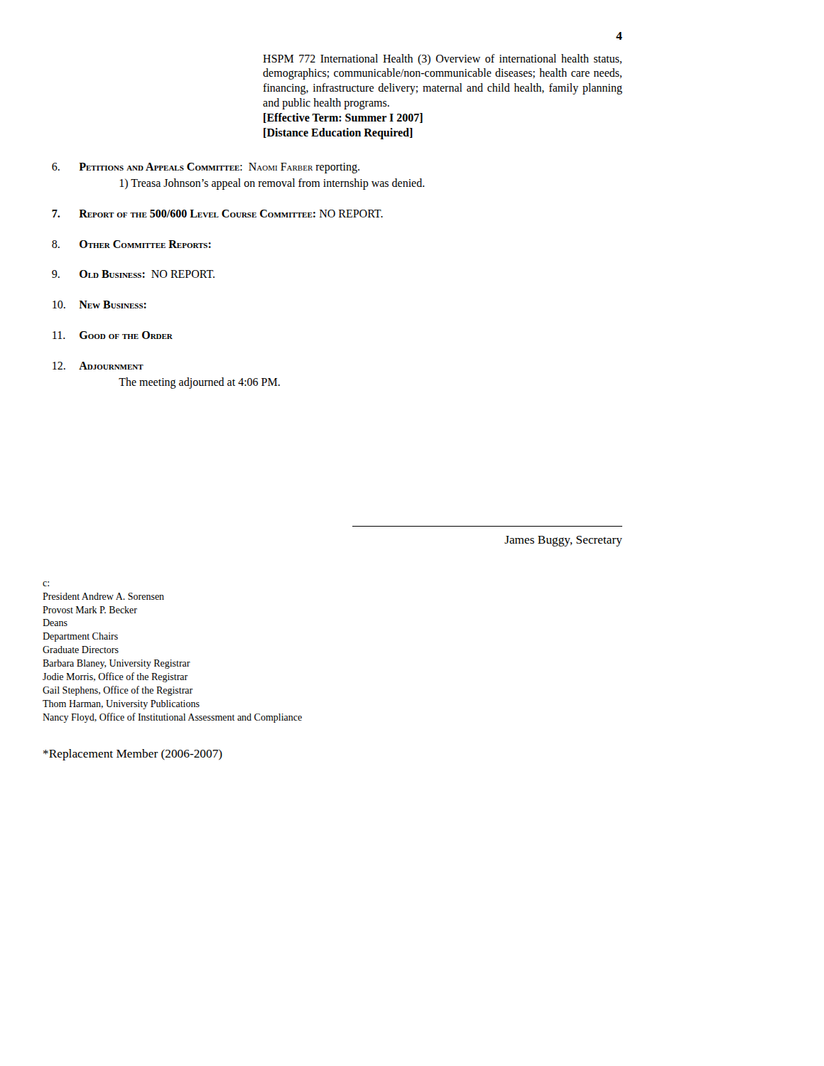4
HSPM 772 International Health (3) Overview of international health status, demographics; communicable/non-communicable diseases; health care needs, financing, infrastructure delivery; maternal and child health, family planning and public health programs.
[Effective Term: Summer I 2007]
[Distance Education Required]
6. Petitions and Appeals Committee: Naomi Farber reporting.
1) Treasa Johnson’s appeal on removal from internship was denied.
7. Report of the 500/600 Level Course Committee: NO REPORT.
8. Other Committee Reports:
9. Old Business: NO REPORT.
10. New Business:
11. Good of the Order
12. Adjournment
The meeting adjourned at 4:06 PM.
James Buggy, Secretary
c:
President Andrew A. Sorensen
Provost Mark P. Becker
Deans
Department Chairs
Graduate Directors
Barbara Blaney, University Registrar
Jodie Morris, Office of the Registrar
Gail Stephens, Office of the Registrar
Thom Harman, University Publications
Nancy Floyd, Office of Institutional Assessment and Compliance
*Replacement Member (2006-2007)